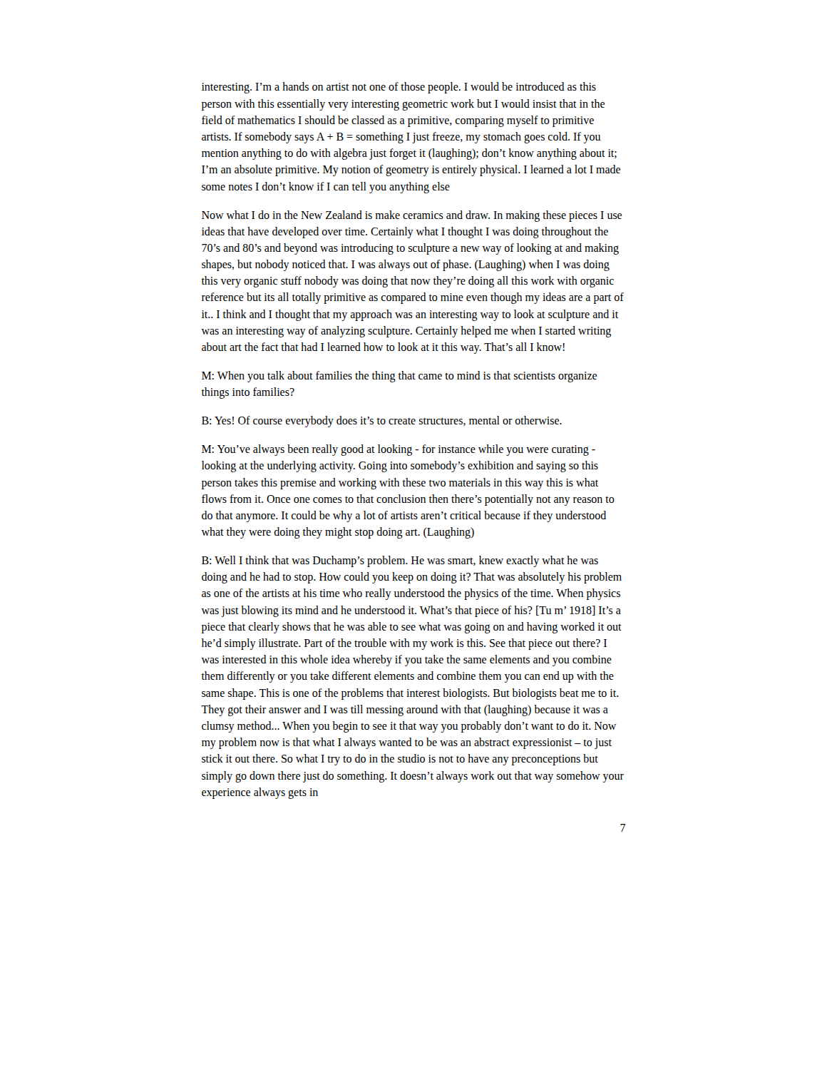interesting. I’m a hands on artist not one of those people. I would be introduced as this person with this essentially very interesting geometric work but I would insist that in the field of mathematics I should be classed as a primitive, comparing myself to primitive artists. If somebody says A + B = something I just freeze, my stomach goes cold. If you mention anything to do with algebra just forget it (laughing); don’t know anything about it; I’m an absolute primitive. My notion of geometry is entirely physical. I learned a lot I made some notes I don’t know if I can tell you anything else
Now what I do in the New Zealand is make ceramics and draw. In making these pieces I use ideas that have developed over time. Certainly what I thought I was doing throughout the 70’s and 80’s and beyond was introducing to sculpture a new way of looking at and making shapes, but nobody noticed that. I was always out of phase. (Laughing) when I was doing this very organic stuff nobody was doing that now they’re doing all this work with organic reference but its all totally primitive as compared to mine even though my ideas are a part of it.. I think and I thought that my approach was an interesting way to look at sculpture and it was an interesting way of analyzing sculpture. Certainly helped me when I started writing about art the fact that had I learned how to look at it this way. That’s all I know!
M: When you talk about families the thing that came to mind is that scientists organize things into families?
B: Yes! Of course everybody does it’s to create structures, mental or otherwise.
M: You’ve always been really good at looking - for instance while you were curating - looking at the underlying activity. Going into somebody’s exhibition and saying so this person takes this premise and working with these two materials in this way this is what flows from it. Once one comes to that conclusion then there’s potentially not any reason to do that anymore. It could be why a lot of artists aren’t critical because if they understood what they were doing they might stop doing art. (Laughing)
B: Well I think that was Duchamp’s problem. He was smart, knew exactly what he was doing and he had to stop. How could you keep on doing it? That was absolutely his problem as one of the artists at his time who really understood the physics of the time. When physics was just blowing its mind and he understood it. What’s that piece of his? [Tu m’ 1918] It’s a piece that clearly shows that he was able to see what was going on and having worked it out he’d simply illustrate. Part of the trouble with my work is this. See that piece out there? I was interested in this whole idea whereby if you take the same elements and you combine them differently or you take different elements and combine them you can end up with the same shape. This is one of the problems that interest biologists. But biologists beat me to it. They got their answer and I was till messing around with that (laughing) because it was a clumsy method... When you begin to see it that way you probably don’t want to do it. Now my problem now is that what I always wanted to be was an abstract expressionist – to just stick it out there. So what I try to do in the studio is not to have any preconceptions but simply go down there just do something. It doesn’t always work out that way somehow your experience always gets in
7